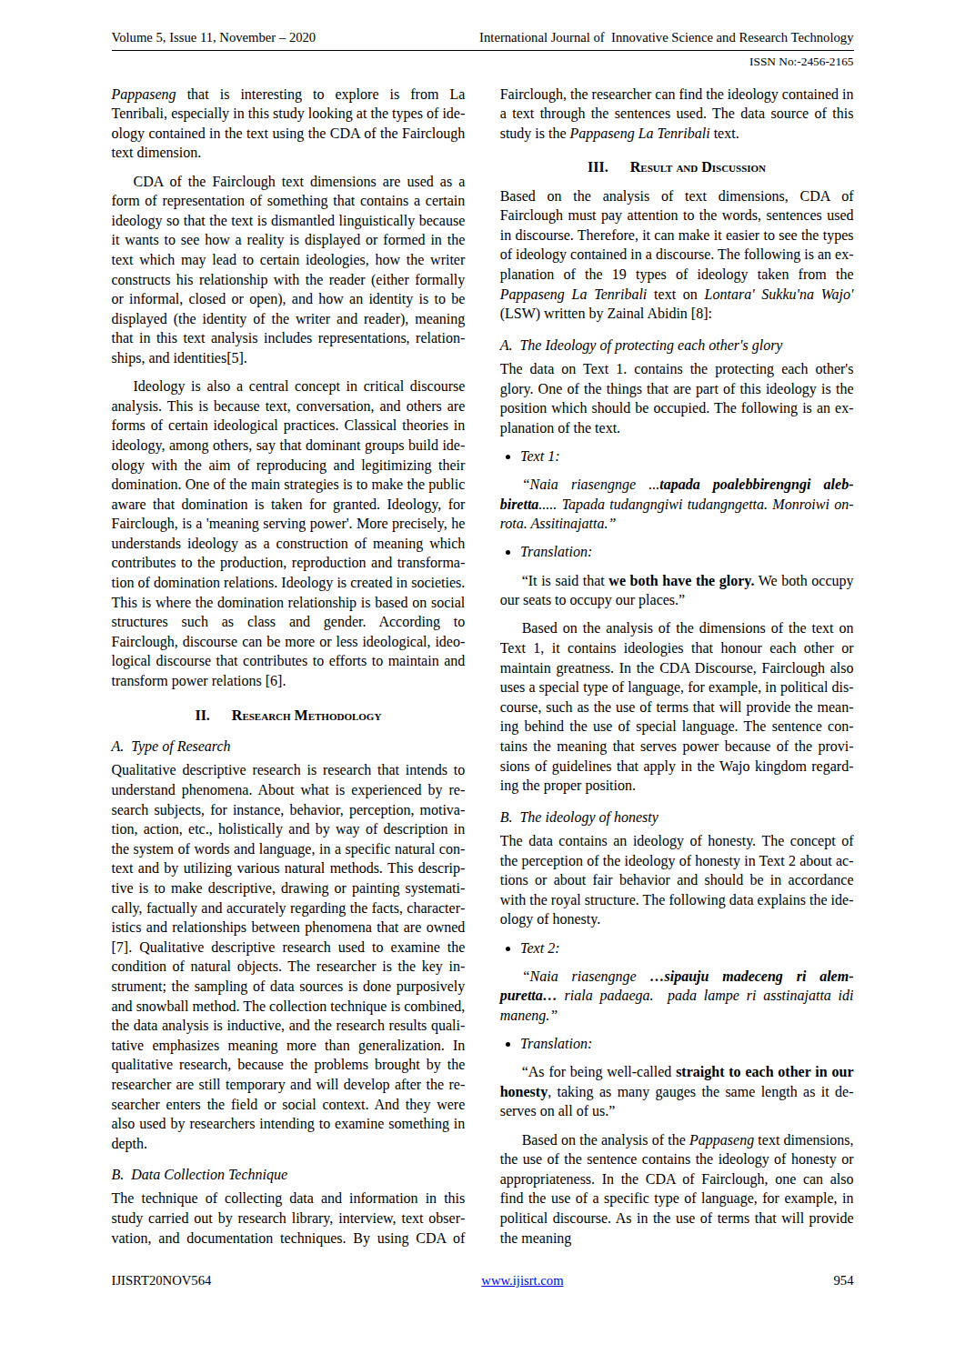Volume 5, Issue 11, November – 2020
International Journal of Innovative Science and Research Technology
ISSN No:-2456-2165
Pappaseng that is interesting to explore is from La Tenribali, especially in this study looking at the types of ideology contained in the text using the CDA of the Fairclough text dimension.
CDA of the Fairclough text dimensions are used as a form of representation of something that contains a certain ideology so that the text is dismantled linguistically because it wants to see how a reality is displayed or formed in the text which may lead to certain ideologies, how the writer constructs his relationship with the reader (either formally or informal, closed or open), and how an identity is to be displayed (the identity of the writer and reader), meaning that in this text analysis includes representations, relationships, and identities[5].
Ideology is also a central concept in critical discourse analysis. This is because text, conversation, and others are forms of certain ideological practices. Classical theories in ideology, among others, say that dominant groups build ideology with the aim of reproducing and legitimizing their domination. One of the main strategies is to make the public aware that domination is taken for granted. Ideology, for Fairclough, is a 'meaning serving power'. More precisely, he understands ideology as a construction of meaning which contributes to the production, reproduction and transformation of domination relations. Ideology is created in societies. This is where the domination relationship is based on social structures such as class and gender. According to Fairclough, discourse can be more or less ideological, ideological discourse that contributes to efforts to maintain and transform power relations [6].
II. Research Methodology
A. Type of Research
Qualitative descriptive research is research that intends to understand phenomena. About what is experienced by research subjects, for instance, behavior, perception, motivation, action, etc., holistically and by way of description in the system of words and language, in a specific natural context and by utilizing various natural methods. This descriptive is to make descriptive, drawing or painting systematically, factually and accurately regarding the facts, characteristics and relationships between phenomena that are owned [7]. Qualitative descriptive research used to examine the condition of natural objects. The researcher is the key instrument; the sampling of data sources is done purposively and snowball method. The collection technique is combined, the data analysis is inductive, and the research results qualitative emphasizes meaning more than generalization. In qualitative research, because the problems brought by the researcher are still temporary and will develop after the researcher enters the field or social context. And they were also used by researchers intending to examine something in depth.
B. Data Collection Technique
The technique of collecting data and information in this study carried out by research library, interview, text observation, and documentation techniques. By using CDA of Fairclough, the researcher can find the ideology contained in a text through the sentences used. The data source of this study is the Pappaseng La Tenribali text.
III. Result and Discussion
Based on the analysis of text dimensions, CDA of Fairclough must pay attention to the words, sentences used in discourse. Therefore, it can make it easier to see the types of ideology contained in a discourse. The following is an explanation of the 19 types of ideology taken from the Pappaseng La Tenribali text on Lontara' Sukku'na Wajo' (LSW) written by Zainal Abidin [8]:
A. The Ideology of protecting each other's glory
The data on Text 1. contains the protecting each other's glory. One of the things that are part of this ideology is the position which should be occupied. The following is an explanation of the text.
Text 1:
“Naia riasengnge ...tapada poalebbirengngi alebbiretta..... Tapada tudangngiwi tudangngetta. Monroiwi onrota. Assitinajatta.”
Translation:
“It is said that we both have the glory. We both occupy our seats to occupy our places.”
Based on the analysis of the dimensions of the text on Text 1, it contains ideologies that honour each other or maintain greatness. In the CDA Discourse, Fairclough also uses a special type of language, for example, in political discourse, such as the use of terms that will provide the meaning behind the use of special language. The sentence contains the meaning that serves power because of the provisions of guidelines that apply in the Wajo kingdom regarding the proper position.
B. The ideology of honesty
The data contains an ideology of honesty. The concept of the perception of the ideology of honesty in Text 2 about actions or about fair behavior and should be in accordance with the royal structure. The following data explains the ideology of honesty.
Text 2:
“Naia riasengnge …sipauju madeceng ri alempuretta… riala padaega. pada lampe ri asstinajatta idi maneng.”
Translation:
“As for being well-called straight to each other in our honesty, taking as many gauges the same length as it deserves on all of us.”
Based on the analysis of the Pappaseng text dimensions, the use of the sentence contains the ideology of honesty or appropriateness. In the CDA of Fairclough, one can also find the use of a specific type of language, for example, in political discourse. As in the use of terms that will provide the meaning
IJISRT20NOV564
www.ijisrt.com
954